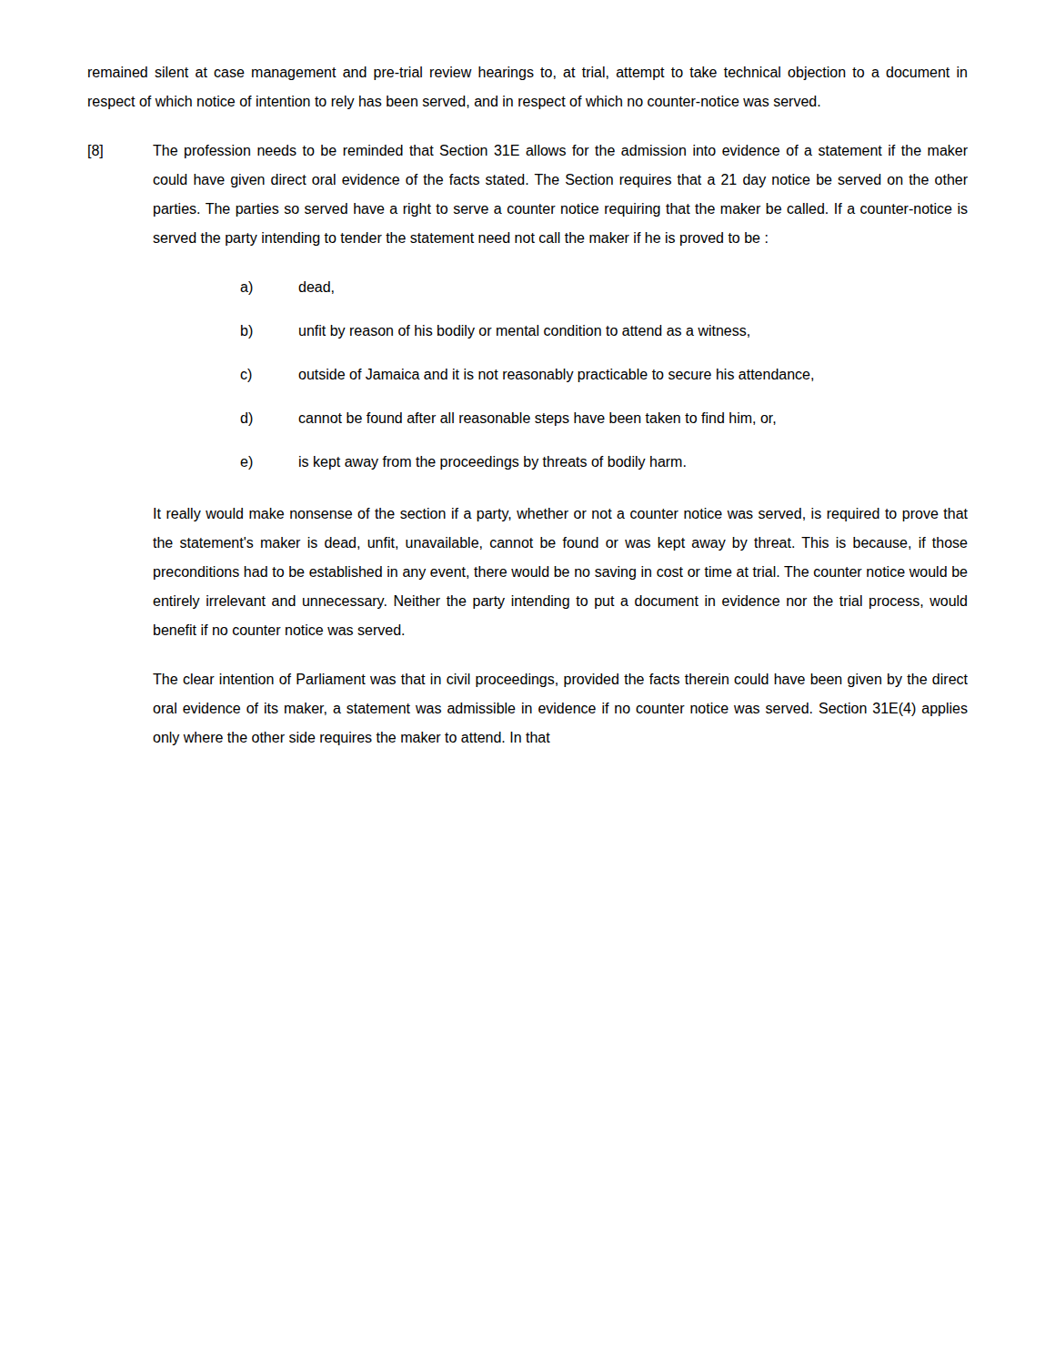remained silent at case management and pre-trial review hearings to, at trial, attempt to take technical objection to a document in respect of which notice of intention to rely has been served, and in respect of which no counter-notice was served.
[8]
The profession needs to be reminded that Section 31E allows for the admission into evidence of a statement if the maker could have given direct oral evidence of the facts stated. The Section requires that a 21 day notice be served on the other parties. The parties so served have a right to serve a counter notice requiring that the maker be called. If a counter-notice is served the party intending to tender the statement need not call the maker if he is proved to be :
a) dead,
b) unfit by reason of his bodily or mental condition to attend as a witness,
c) outside of Jamaica and it is not reasonably practicable to secure his attendance,
d) cannot be found after all reasonable steps have been taken to find him, or,
e) is kept away from the proceedings by threats of bodily harm.
It really would make nonsense of the section if a party, whether or not a counter notice was served, is required to prove that the statement's maker is dead, unfit, unavailable, cannot be found or was kept away by threat. This is because, if those preconditions had to be established in any event, there would be no saving in cost or time at trial. The counter notice would be entirely irrelevant and unnecessary. Neither the party intending to put a document in evidence nor the trial process, would benefit if no counter notice was served.
The clear intention of Parliament was that in civil proceedings, provided the facts therein could have been given by the direct oral evidence of its maker, a statement was admissible in evidence if no counter notice was served. Section 31E(4) applies only where the other side requires the maker to attend. In that